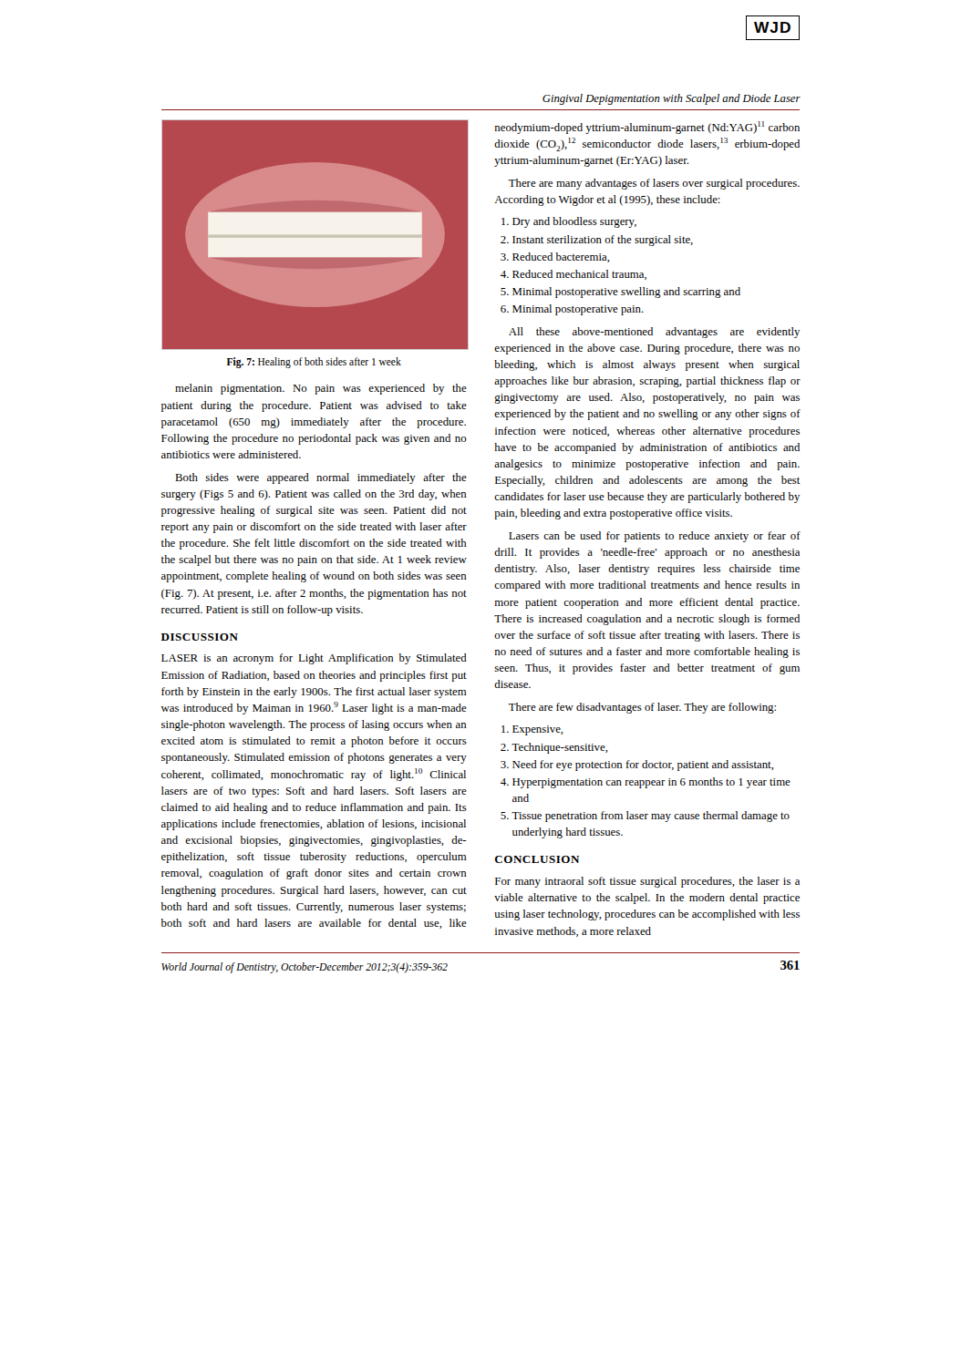WJD
Gingival Depigmentation with Scalpel and Diode Laser
Fig. 7: Healing of both sides after 1 week
melanin pigmentation. No pain was experienced by the patient during the procedure. Patient was advised to take paracetamol (650 mg) immediately after the procedure. Following the procedure no periodontal pack was given and no antibiotics were administered.
Both sides were appeared normal immediately after the surgery (Figs 5 and 6). Patient was called on the 3rd day, when progressive healing of surgical site was seen. Patient did not report any pain or discomfort on the side treated with laser after the procedure. She felt little discomfort on the side treated with the scalpel but there was no pain on that side. At 1 week review appointment, complete healing of wound on both sides was seen (Fig. 7). At present, i.e. after 2 months, the pigmentation has not recurred. Patient is still on follow-up visits.
Discussion
LASER is an acronym for Light Amplification by Stimulated Emission of Radiation, based on theories and principles first put forth by Einstein in the early 1900s. The first actual laser system was introduced by Maiman in 1960.9 Laser light is a man-made single-photon wavelength. The process of lasing occurs when an excited atom is stimulated to remit a photon before it occurs spontaneously. Stimulated emission of photons generates a very coherent, collimated, monochromatic ray of light.10 Clinical lasers are of two types: Soft and hard lasers. Soft lasers are claimed to aid healing and to reduce inflammation and pain. Its applications include frenectomies, ablation of lesions, incisional and excisional biopsies, gingivectomies, gingivoplasties, de-epithelization, soft tissue tuberosity reductions, operculum removal, coagulation of graft donor sites and certain crown lengthening procedures. Surgical hard lasers, however, can cut both hard and soft tissues. Currently, numerous laser systems; both soft and hard lasers are available for dental use, like neodymium-doped yttrium-aluminum-garnet (Nd:YAG)11 carbon dioxide (CO2),12 semiconductor diode lasers,13 erbium-doped yttrium-aluminum-garnet (Er:YAG) laser.
There are many advantages of lasers over surgical procedures. According to Wigdor et al (1995), these include:
Dry and bloodless surgery,
Instant sterilization of the surgical site,
Reduced bacteremia,
Reduced mechanical trauma,
Minimal postoperative swelling and scarring and
Minimal postoperative pain.
All these above-mentioned advantages are evidently experienced in the above case. During procedure, there was no bleeding, which is almost always present when surgical approaches like bur abrasion, scraping, partial thickness flap or gingivectomy are used. Also, postoperatively, no pain was experienced by the patient and no swelling or any other signs of infection were noticed, whereas other alternative procedures have to be accompanied by administration of antibiotics and analgesics to minimize postoperative infection and pain. Especially, children and adolescents are among the best candidates for laser use because they are particularly bothered by pain, bleeding and extra postoperative office visits.
Lasers can be used for patients to reduce anxiety or fear of drill. It provides a 'needle-free' approach or no anesthesia dentistry. Also, laser dentistry requires less chairside time compared with more traditional treatments and hence results in more patient cooperation and more efficient dental practice. There is increased coagulation and a necrotic slough is formed over the surface of soft tissue after treating with lasers. There is no need of sutures and a faster and more comfortable healing is seen. Thus, it provides faster and better treatment of gum disease.
There are few disadvantages of laser. They are following:
Expensive,
Technique-sensitive,
Need for eye protection for doctor, patient and assistant,
Hyperpigmentation can reappear in 6 months to 1 year time and
Tissue penetration from laser may cause thermal damage to underlying hard tissues.
Conclusion
For many intraoral soft tissue surgical procedures, the laser is a viable alternative to the scalpel. In the modern dental practice using laser technology, procedures can be accomplished with less invasive methods, a more relaxed
World Journal of Dentistry, October-December 2012;3(4):359-362 361